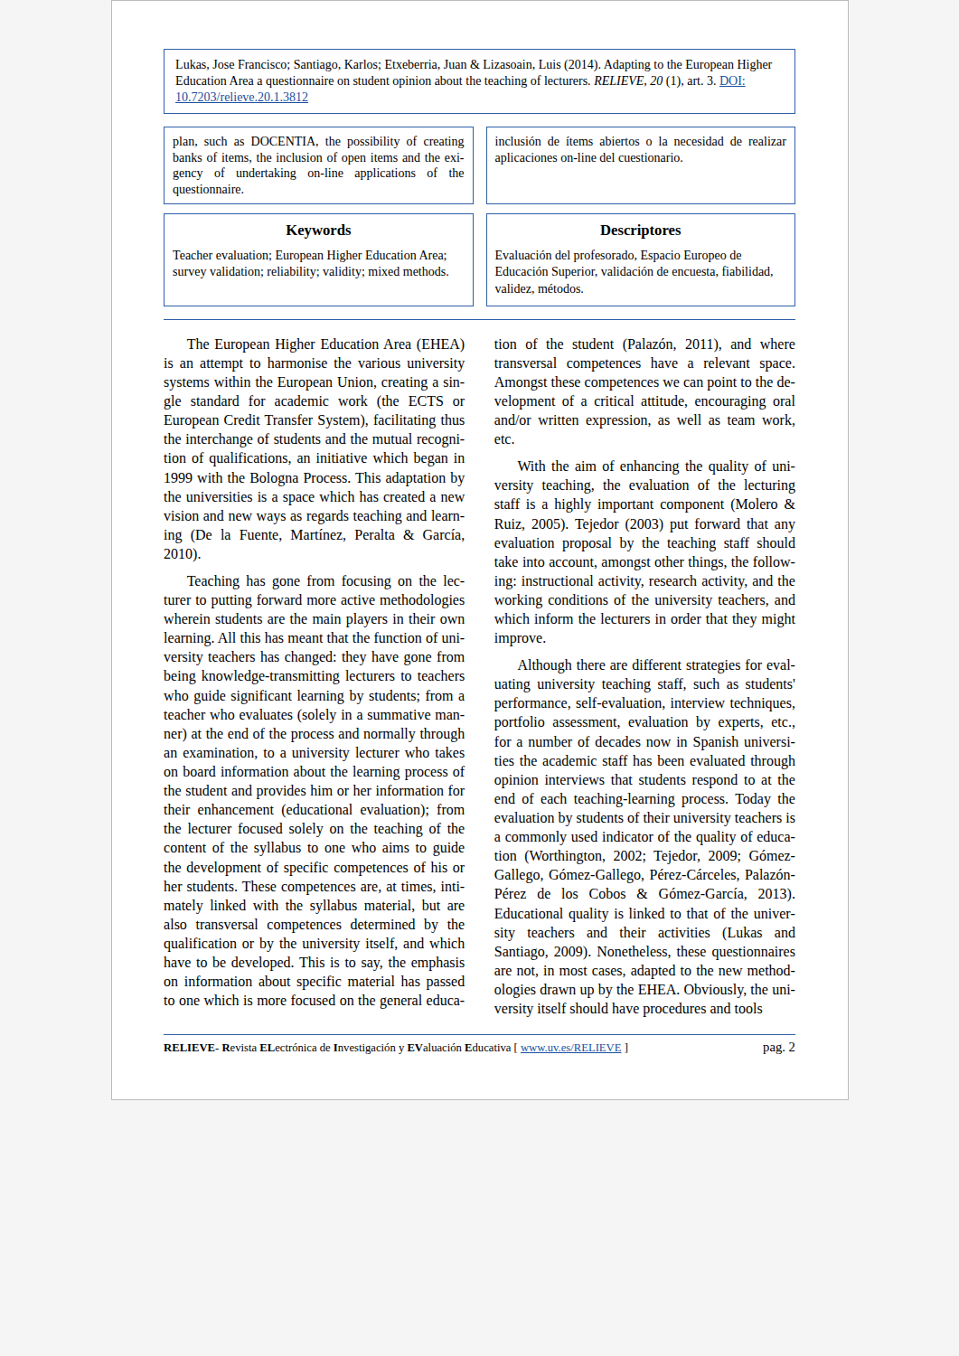Lukas, Jose Francisco; Santiago, Karlos; Etxeberria, Juan & Lizasoain, Luis (2014). Adapting to the European Higher Education Area a questionnaire on student opinion about the teaching of lecturers. RELIEVE, 20 (1), art. 3. DOI: 10.7203/relieve.20.1.3812
plan, such as DOCENTIA, the possibility of creating banks of items, the inclusion of open items and the exigency of undertaking on-line applications of the questionnaire.
inclusión de ítems abiertos o la necesidad de realizar aplicaciones on-line del cuestionario.
Keywords
Teacher evaluation; European Higher Education Area; survey validation; reliability; validity; mixed methods.
Descriptores
Evaluación del profesorado, Espacio Europeo de Educación Superior, validación de encuesta, fiabilidad, validez, métodos.
The European Higher Education Area (EHEA) is an attempt to harmonise the various university systems within the European Union, creating a single standard for academic work (the ECTS or European Credit Transfer System), facilitating thus the interchange of students and the mutual recognition of qualifications, an initiative which began in 1999 with the Bologna Process. This adaptation by the universities is a space which has created a new vision and new ways as regards teaching and learning (De la Fuente, Martínez, Peralta & García, 2010).
Teaching has gone from focusing on the lecturer to putting forward more active methodologies wherein students are the main players in their own learning. All this has meant that the function of university teachers has changed: they have gone from being knowledge-transmitting lecturers to teachers who guide significant learning by students; from a teacher who evaluates (solely in a summative manner) at the end of the process and normally through an examination, to a university lecturer who takes on board information about the learning process of the student and provides him or her information for their enhancement (educational evaluation); from the lecturer focused solely on the teaching of the content of the syllabus to one who aims to guide the development of specific competences of his or her students. These competences are, at times, intimately linked with the syllabus material, but are also transversal competences determined by the qualification or by the university itself, and which have to be developed. This is to say, the emphasis on information about specific material has passed to one which is more focused on the general education of the student (Palazón, 2011), and where transversal competences have a relevant space. Amongst these competences we can point to the development of a critical attitude, encouraging oral and/or written expression, as well as team work, etc.
With the aim of enhancing the quality of university teaching, the evaluation of the lecturing staff is a highly important component (Molero & Ruiz, 2005). Tejedor (2003) put forward that any evaluation proposal by the teaching staff should take into account, amongst other things, the following: instructional activity, research activity, and the working conditions of the university teachers, and which inform the lecturers in order that they might improve.
Although there are different strategies for evaluating university teaching staff, such as students' performance, self-evaluation, interview techniques, portfolio assessment, evaluation by experts, etc., for a number of decades now in Spanish universities the academic staff has been evaluated through opinion interviews that students respond to at the end of each teaching-learning process. Today the evaluation by students of their university teachers is a commonly used indicator of the quality of education (Worthington, 2002; Tejedor, 2009; Gómez-Gallego, Gómez-Gallego, Pérez-Cárceles, Palazón-Pérez de los Cobos & Gómez-García, 2013). Educational quality is linked to that of the university teachers and their activities (Lukas and Santiago, 2009). Nonetheless, these questionnaires are not, in most cases, adapted to the new methodologies drawn up by the EHEA. Obviously, the university itself should have procedures and tools
RELIEVE- Revista ELectrónica de Investigación y EValuación Educativa [ www.uv.es/RELIEVE ]
pag. 2